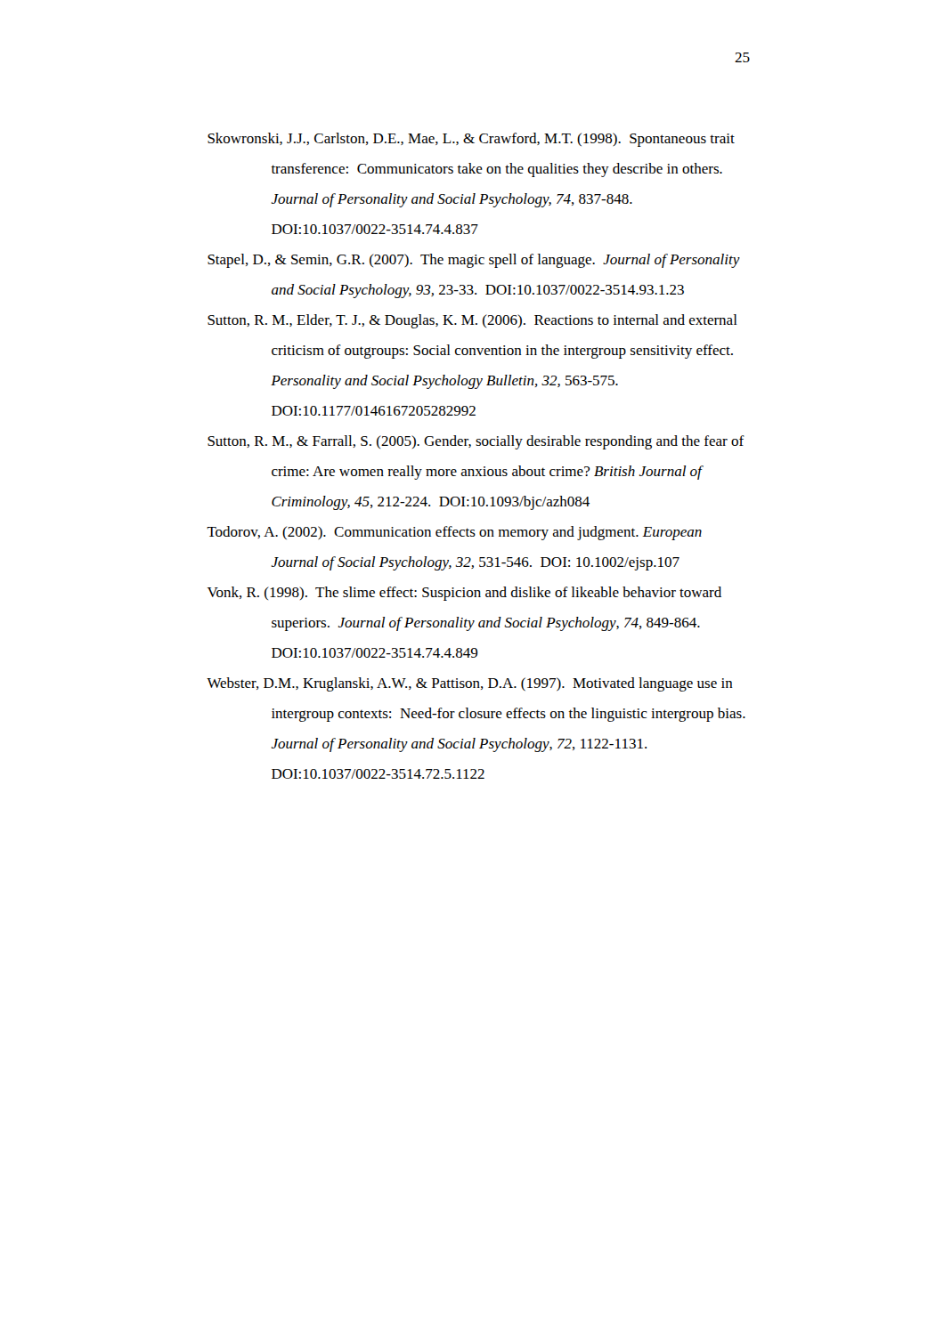25
Skowronski, J.J., Carlston, D.E., Mae, L., & Crawford, M.T. (1998). Spontaneous trait transference: Communicators take on the qualities they describe in others. Journal of Personality and Social Psychology, 74, 837-848. DOI:10.1037/0022-3514.74.4.837
Stapel, D., & Semin, G.R. (2007). The magic spell of language. Journal of Personality and Social Psychology, 93, 23-33. DOI:10.1037/0022-3514.93.1.23
Sutton, R. M., Elder, T. J., & Douglas, K. M. (2006). Reactions to internal and external criticism of outgroups: Social convention in the intergroup sensitivity effect. Personality and Social Psychology Bulletin, 32, 563-575. DOI:10.1177/0146167205282992
Sutton, R. M., & Farrall, S. (2005). Gender, socially desirable responding and the fear of crime: Are women really more anxious about crime? British Journal of Criminology, 45, 212-224. DOI:10.1093/bjc/azh084
Todorov, A. (2002). Communication effects on memory and judgment. European Journal of Social Psychology, 32, 531-546. DOI: 10.1002/ejsp.107
Vonk, R. (1998). The slime effect: Suspicion and dislike of likeable behavior toward superiors. Journal of Personality and Social Psychology, 74, 849-864. DOI:10.1037/0022-3514.74.4.849
Webster, D.M., Kruglanski, A.W., & Pattison, D.A. (1997). Motivated language use in intergroup contexts: Need-for closure effects on the linguistic intergroup bias. Journal of Personality and Social Psychology, 72, 1122-1131. DOI:10.1037/0022-3514.72.5.1122